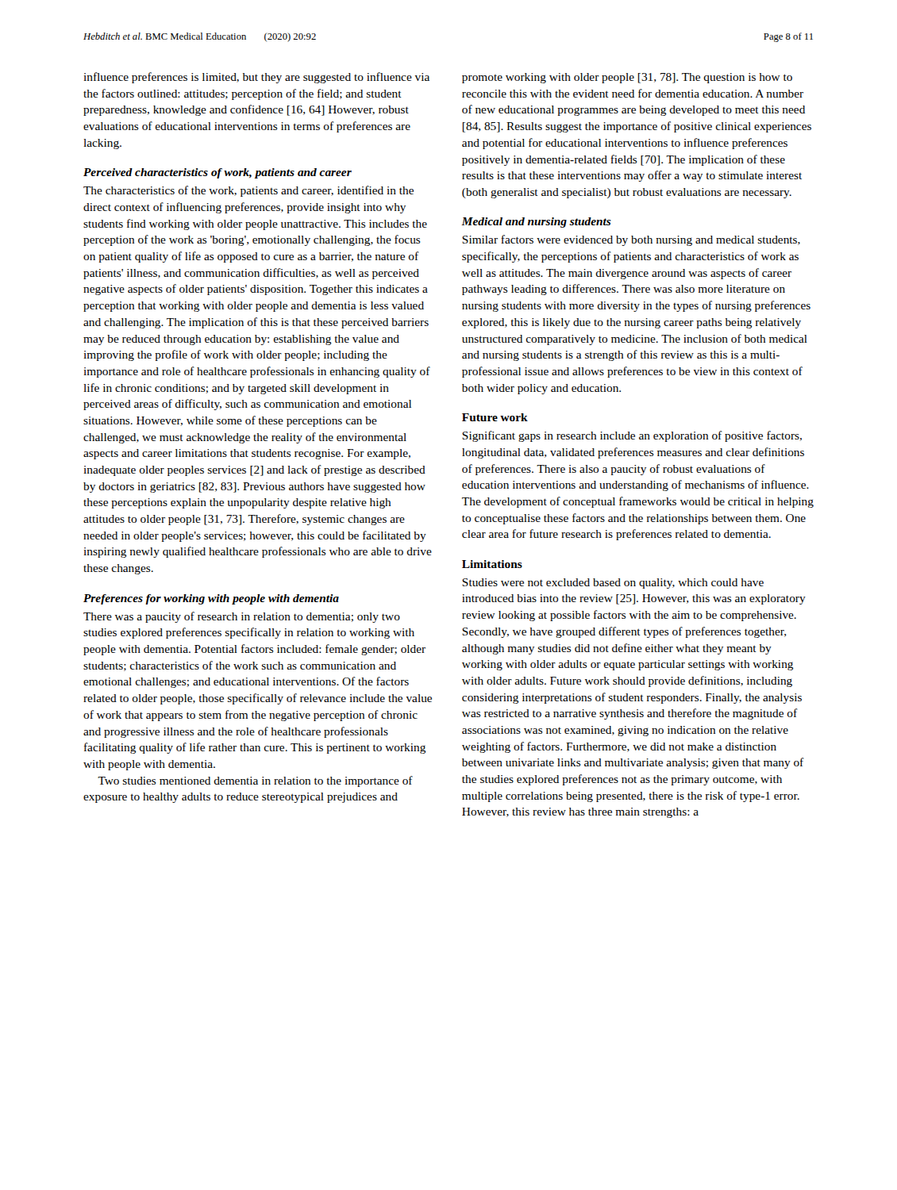Hebditch et al. BMC Medical Education (2020) 20:92
Page 8 of 11
influence preferences is limited, but they are suggested to influence via the factors outlined: attitudes; perception of the field; and student preparedness, knowledge and confidence [16, 64] However, robust evaluations of educational interventions in terms of preferences are lacking.
Perceived characteristics of work, patients and career
The characteristics of the work, patients and career, identified in the direct context of influencing preferences, provide insight into why students find working with older people unattractive. This includes the perception of the work as 'boring', emotionally challenging, the focus on patient quality of life as opposed to cure as a barrier, the nature of patients' illness, and communication difficulties, as well as perceived negative aspects of older patients' disposition. Together this indicates a perception that working with older people and dementia is less valued and challenging. The implication of this is that these perceived barriers may be reduced through education by: establishing the value and improving the profile of work with older people; including the importance and role of healthcare professionals in enhancing quality of life in chronic conditions; and by targeted skill development in perceived areas of difficulty, such as communication and emotional situations. However, while some of these perceptions can be challenged, we must acknowledge the reality of the environmental aspects and career limitations that students recognise. For example, inadequate older peoples services [2] and lack of prestige as described by doctors in geriatrics [82, 83]. Previous authors have suggested how these perceptions explain the unpopularity despite relative high attitudes to older people [31, 73]. Therefore, systemic changes are needed in older people's services; however, this could be facilitated by inspiring newly qualified healthcare professionals who are able to drive these changes.
Preferences for working with people with dementia
There was a paucity of research in relation to dementia; only two studies explored preferences specifically in relation to working with people with dementia. Potential factors included: female gender; older students; characteristics of the work such as communication and emotional challenges; and educational interventions. Of the factors related to older people, those specifically of relevance include the value of work that appears to stem from the negative perception of chronic and progressive illness and the role of healthcare professionals facilitating quality of life rather than cure. This is pertinent to working with people with dementia.
Two studies mentioned dementia in relation to the importance of exposure to healthy adults to reduce stereotypical prejudices and promote working with older people [31, 78]. The question is how to reconcile this with the evident need for dementia education. A number of new educational programmes are being developed to meet this need [84, 85]. Results suggest the importance of positive clinical experiences and potential for educational interventions to influence preferences positively in dementia-related fields [70]. The implication of these results is that these interventions may offer a way to stimulate interest (both generalist and specialist) but robust evaluations are necessary.
Medical and nursing students
Similar factors were evidenced by both nursing and medical students, specifically, the perceptions of patients and characteristics of work as well as attitudes. The main divergence around was aspects of career pathways leading to differences. There was also more literature on nursing students with more diversity in the types of nursing preferences explored, this is likely due to the nursing career paths being relatively unstructured comparatively to medicine. The inclusion of both medical and nursing students is a strength of this review as this is a multi-professional issue and allows preferences to be view in this context of both wider policy and education.
Future work
Significant gaps in research include an exploration of positive factors, longitudinal data, validated preferences measures and clear definitions of preferences. There is also a paucity of robust evaluations of education interventions and understanding of mechanisms of influence. The development of conceptual frameworks would be critical in helping to conceptualise these factors and the relationships between them. One clear area for future research is preferences related to dementia.
Limitations
Studies were not excluded based on quality, which could have introduced bias into the review [25]. However, this was an exploratory review looking at possible factors with the aim to be comprehensive. Secondly, we have grouped different types of preferences together, although many studies did not define either what they meant by working with older adults or equate particular settings with working with older adults. Future work should provide definitions, including considering interpretations of student responders. Finally, the analysis was restricted to a narrative synthesis and therefore the magnitude of associations was not examined, giving no indication on the relative weighting of factors. Furthermore, we did not make a distinction between univariate links and multivariate analysis; given that many of the studies explored preferences not as the primary outcome, with multiple correlations being presented, there is the risk of type-1 error. However, this review has three main strengths: a